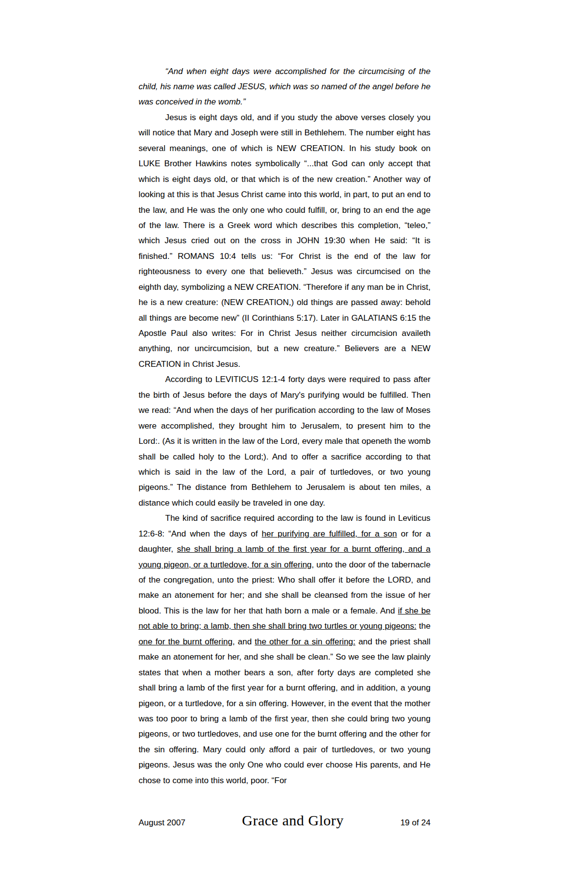“And when eight days were accomplished for the circumcising of the child, his name was called JESUS, which was so named of the angel before he was conceived in the womb.”
Jesus is eight days old, and if you study the above verses closely you will notice that Mary and Joseph were still in Bethlehem. The number eight has several meanings, one of which is NEW CREATION. In his study book on LUKE Brother Hawkins notes symbolically “...that God can only accept that which is eight days old, or that which is of the new creation.” Another way of looking at this is that Jesus Christ came into this world, in part, to put an end to the law, and He was the only one who could fulfill, or, bring to an end the age of the law. There is a Greek word which describes this completion, “teleo,” which Jesus cried out on the cross in JOHN 19:30 when He said: “It is finished.” ROMANS 10:4 tells us: “For Christ is the end of the law for righteousness to every one that believeth.” Jesus was circumcised on the eighth day, symbolizing a NEW CREATION. “Therefore if any man be in Christ, he is a new creature: (NEW CREATION,) old things are passed away: behold all things are become new” (II Corinthians 5:17). Later in GALATIANS 6:15 the Apostle Paul also writes: For in Christ Jesus neither circumcision availeth anything, nor uncircumcision, but a new creature.” Believers are a NEW CREATION in Christ Jesus.
According to LEVITICUS 12:1-4 forty days were required to pass after the birth of Jesus before the days of Mary's purifying would be fulfilled. Then we read: “And when the days of her purification according to the law of Moses were accomplished, they brought him to Jerusalem, to present him to the Lord:. (As it is written in the law of the Lord, every male that openeth the womb shall be called holy to the Lord;). And to offer a sacrifice according to that which is said in the law of the Lord, a pair of turtledoves, or two young pigeons.” The distance from Bethlehem to Jerusalem is about ten miles, a distance which could easily be traveled in one day.
The kind of sacrifice required according to the law is found in Leviticus 12:6-8: “And when the days of her purifying are fulfilled, for a son or for a daughter, she shall bring a lamb of the first year for a burnt offering, and a young pigeon, or a turtledove, for a sin offering, unto the door of the tabernacle of the congregation, unto the priest: Who shall offer it before the LORD, and make an atonement for her; and she shall be cleansed from the issue of her blood. This is the law for her that hath born a male or a female. And if she be not able to bring; a lamb, then she shall bring two turtles or young pigeons: the one for the burnt offering, and the other for a sin offering: and the priest shall make an atonement for her, and she shall be clean.” So we see the law plainly states that when a mother bears a son, after forty days are completed she shall bring a lamb of the first year for a burnt offering, and in addition, a young pigeon, or a turtledove, for a sin offering. However, in the event that the mother was too poor to bring a lamb of the first year, then she could bring two young pigeons, or two turtledoves, and use one for the burnt offering and the other for the sin offering. Mary could only afford a pair of turtledoves, or two young pigeons. Jesus was the only One who could ever choose His parents, and He chose to come into this world, poor. “For
August 2007 Grace and Glory 19 of 24